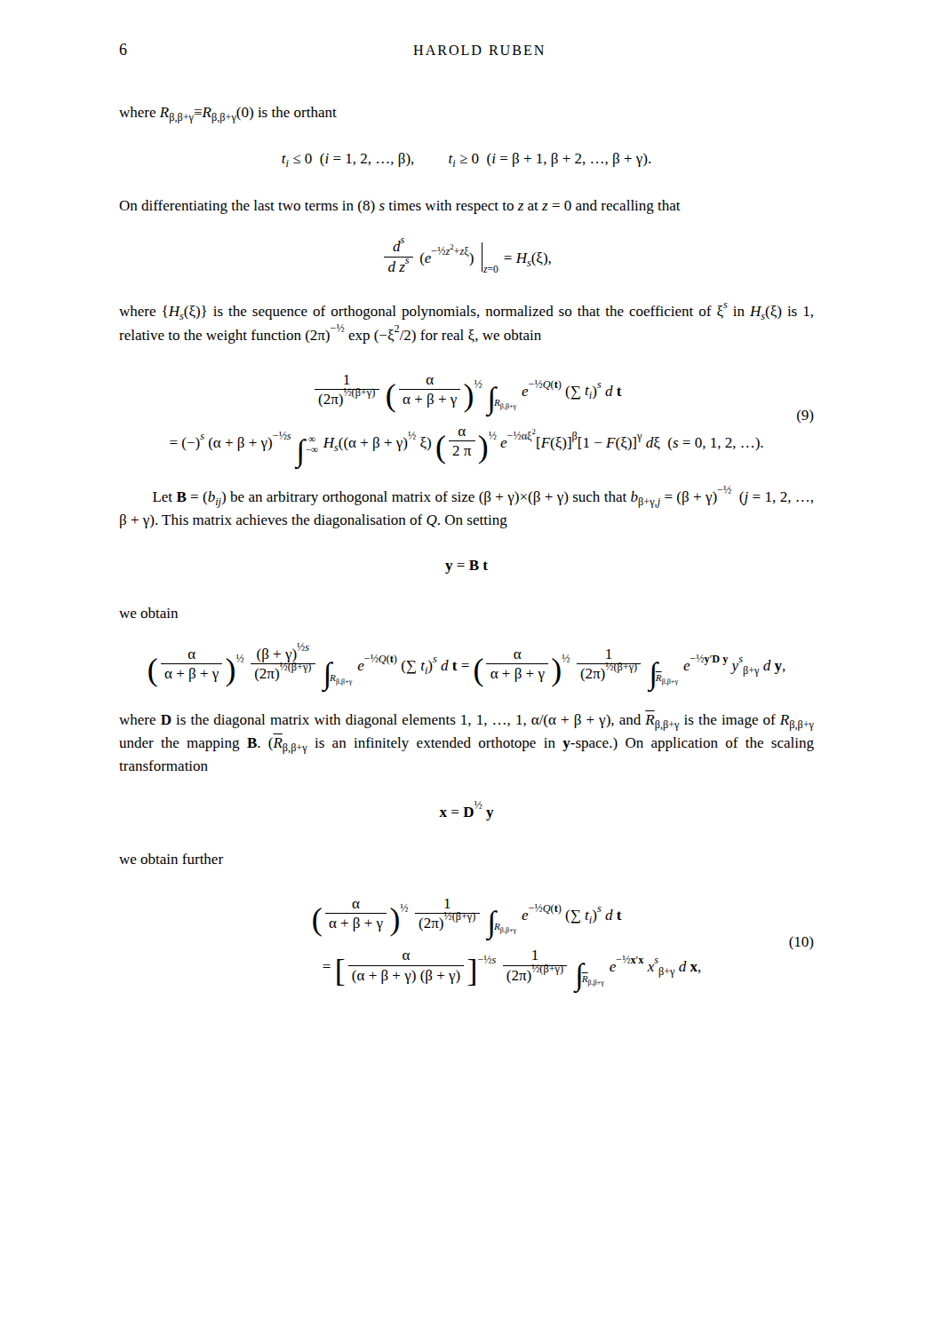6 HAROLD RUBEN
where Rβ,β+γ≡Rβ,β+γ(0) is the orthant
ti ≤ 0 (i = 1, 2, …, β),   ti ≥ 0 (i = β + 1, β + 2, …, β + γ).
On differentiating the last two terms in (8) s times with respect to z at z = 0 and recalling that
ds d zs (e−½z2+zξ) z=0 = Hs(ξ),
where {Hs(ξ)} is the sequence of orthogonal polynomials, normalized so that the coefficient of ξs in Hs(ξ) is 1, relative to the weight function (2π)−½ exp (−ξ2/2) for real ξ, we obtain
1(2π)½(β+γ) (αα + β + γ)½ ∫Rβ,β+γ e−½Q(t) (∑ ti)s d t
= (−)s (α + β + γ)−½s ∫∞−∞ Hs((α + β + γ)½ ξ) (α 2 π)½ e−½αξ2[F(ξ)]β[1 − F(ξ)]γ dξ (s = 0, 1, 2, …).
(9)
Let B = (bij) be an arbitrary orthogonal matrix of size (β + γ)×(β + γ) such that bβ+γ,j = (β + γ)−½ (j = 1, 2, …, β + γ). This matrix achieves the diagonalisation of Q. On setting
y = B t
we obtain
(αα + β + γ)½ (β + γ)½s(2π)½(β+γ) ∫Rβ,β+γ e−½Q(t) (∑ ti)s d t = (αα + β + γ)½ 1(2π)½(β+γ) ∫Rβ,β+γ e−½y′D y ysβ+γ d y,
where D is the diagonal matrix with diagonal elements 1, 1, …, 1, α/(α + β + γ), and Rβ,β+γ is the image of Rβ,β+γ under the mapping B. (Rβ,β+γ is an infinitely extended orthotope in y-space.) On application of the scaling transformation
x = D½ y
we obtain further
(αα + β + γ)½ 1(2π)½(β+γ) ∫Rβ,β+γ e−½Q(t) (∑ ti)s d t
      = [α(α + β + γ) (β + γ)]−½s 1(2π)½(β+γ) ∫Rβ,β+γ e−½x′x xsβ+γ d x,
(10)